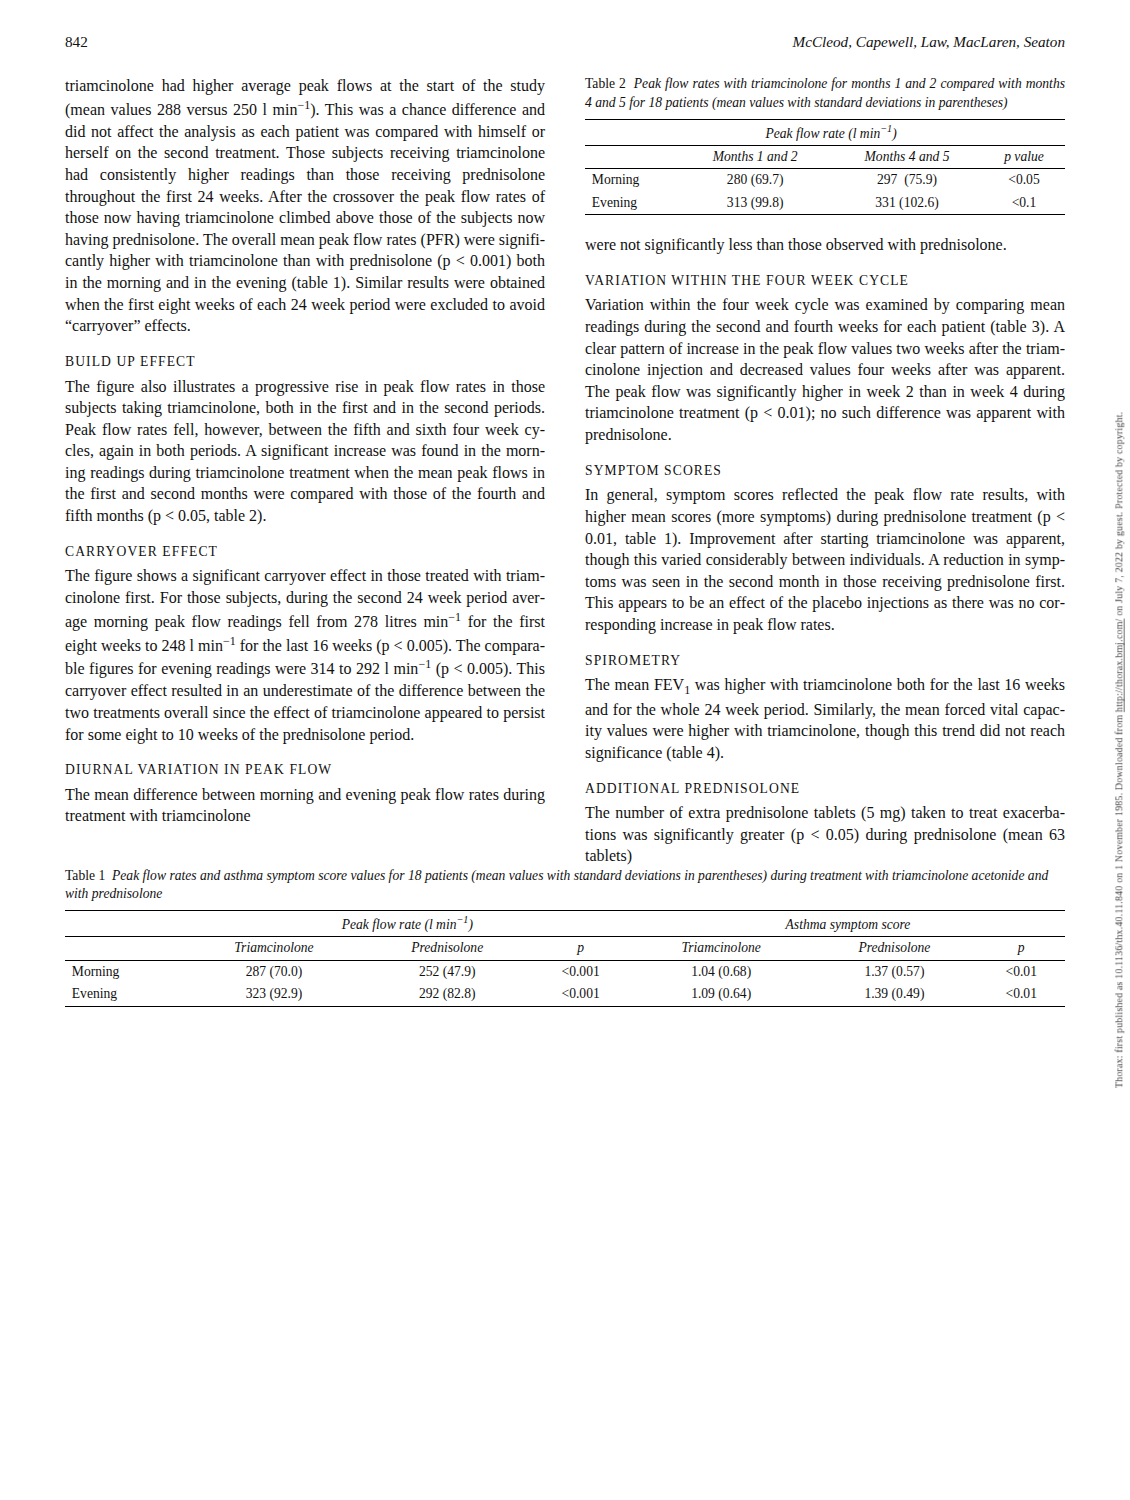Thorax: first published as 10.1136/thx.40.11.840 on 1 November 1985. Downloaded from http://thorax.bmj.com/ on July 7, 2022 by guest. Protected by copyright.
842 McCleod, Capewell, Law, MacLaren, Seaton
triamcinolone had higher average peak flows at the start of the study (mean values 288 versus 250 l min−1). This was a chance difference and did not affect the analysis as each patient was compared with himself or herself on the second treatment. Those subjects receiving triamcinolone had consistently higher readings than those receiving prednisolone throughout the first 24 weeks. After the crossover the peak flow rates of those now having triamcinolone climbed above those of the subjects now having prednisolone. The overall mean peak flow rates (PFR) were significantly higher with triamcinolone than with prednisolone (p < 0.001) both in the morning and in the evening (table 1). Similar results were obtained when the first eight weeks of each 24 week period were excluded to avoid “carryover” effects.
Build up effect
The figure also illustrates a progressive rise in peak flow rates in those subjects taking triamcinolone, both in the first and in the second periods. Peak flow rates fell, however, between the fifth and sixth four week cycles, again in both periods. A significant increase was found in the morning readings during triamcinolone treatment when the mean peak flows in the first and second months were compared with those of the fourth and fifth months (p < 0.05, table 2).
Carryover effect
The figure shows a significant carryover effect in those treated with triamcinolone first. For those subjects, during the second 24 week period average morning peak flow readings fell from 278 litres min−1 for the first eight weeks to 248 l min−1 for the last 16 weeks (p < 0.005). The comparable figures for evening readings were 314 to 292 l min−1 (p < 0.005). This carryover effect resulted in an underestimate of the difference between the two treatments overall since the effect of triamcinolone appeared to persist for some eight to 10 weeks of the prednisolone period.
Diurnal variation in peak flow
The mean difference between morning and evening peak flow rates during treatment with triamcinolone
Table 2 Peak flow rates with triamcinolone for months 1 and 2 compared with months 4 and 5 for 18 patients (mean values with standard deviations in parentheses)
| | Peak flow rate (l min −1 ) | |
| --- | --- | --- |
| | Months 1 and 2 | Months 4 and 5 | p value |
| Morning | 280 (69.7) | 297 (75.9) | <0.05 |
| Evening | 313 (99.8) | 331 (102.6) | <0.1 |
were not significantly less than those observed with prednisolone.
Variation within the four week cycle
Variation within the four week cycle was examined by comparing mean readings during the second and fourth weeks for each patient (table 3). A clear pattern of increase in the peak flow values two weeks after the triamcinolone injection and decreased values four weeks after was apparent. The peak flow was significantly higher in week 2 than in week 4 during triamcinolone treatment (p < 0.01); no such difference was apparent with prednisolone.
Symptom scores
In general, symptom scores reflected the peak flow rate results, with higher mean scores (more symptoms) during prednisolone treatment (p < 0.01, table 1). Improvement after starting triamcinolone was apparent, though this varied considerably between individuals. A reduction in symptoms was seen in the second month in those receiving prednisolone first. This appears to be an effect of the placebo injections as there was no corresponding increase in peak flow rates.
Spirometry
The mean FEV1 was higher with triamcinolone both for the last 16 weeks and for the whole 24 week period. Similarly, the mean forced vital capacity values were higher with triamcinolone, though this trend did not reach significance (table 4).
Additional prednisolone
The number of extra prednisolone tablets (5 mg) taken to treat exacerbations was significantly greater (p < 0.05) during prednisolone (mean 63 tablets)
Table 1 Peak flow rates and asthma symptom score values for 18 patients (mean values with standard deviations in parentheses) during treatment with triamcinolone acetonide and with prednisolone
| | Peak flow rate (l min −1 ) | Asthma symptom score |
| --- | --- | --- |
| | Triamcinolone | Prednisolone | p | Triamcinolone | Prednisolone | p |
| Morning | 287 (70.0) | 252 (47.9) | <0.001 | 1.04 (0.68) | 1.37 (0.57) | <0.01 |
| Evening | 323 (92.9) | 292 (82.8) | <0.001 | 1.09 (0.64) | 1.39 (0.49) | <0.01 |